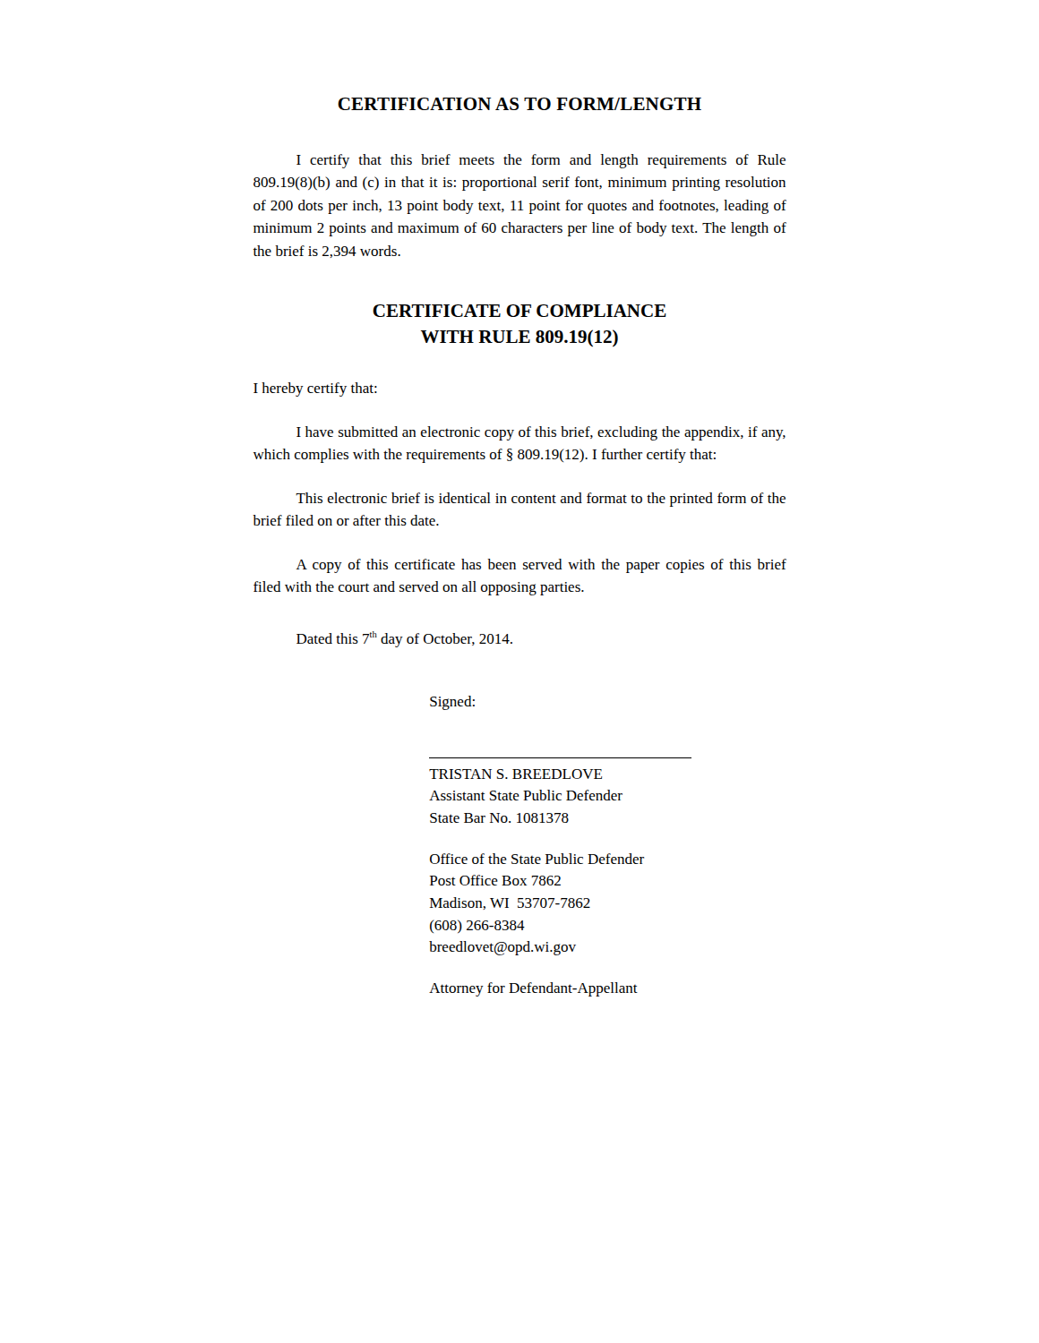CERTIFICATION AS TO FORM/LENGTH
I certify that this brief meets the form and length requirements of Rule 809.19(8)(b) and (c) in that it is: proportional serif font, minimum printing resolution of 200 dots per inch, 13 point body text, 11 point for quotes and footnotes, leading of minimum 2 points and maximum of 60 characters per line of body text. The length of the brief is 2,394 words.
CERTIFICATE OF COMPLIANCE
WITH RULE 809.19(12)
I hereby certify that:
I have submitted an electronic copy of this brief, excluding the appendix, if any, which complies with the requirements of § 809.19(12). I further certify that:
This electronic brief is identical in content and format to the printed form of the brief filed on or after this date.
A copy of this certificate has been served with the paper copies of this brief filed with the court and served on all opposing parties.
Dated this 7th day of October, 2014.
Signed:
TRISTAN S. BREEDLOVE
Assistant State Public Defender
State Bar No. 1081378
Office of the State Public Defender
Post Office Box 7862
Madison, WI 53707-7862
(608) 266-8384
breedlovet@opd.wi.gov
Attorney for Defendant-Appellant